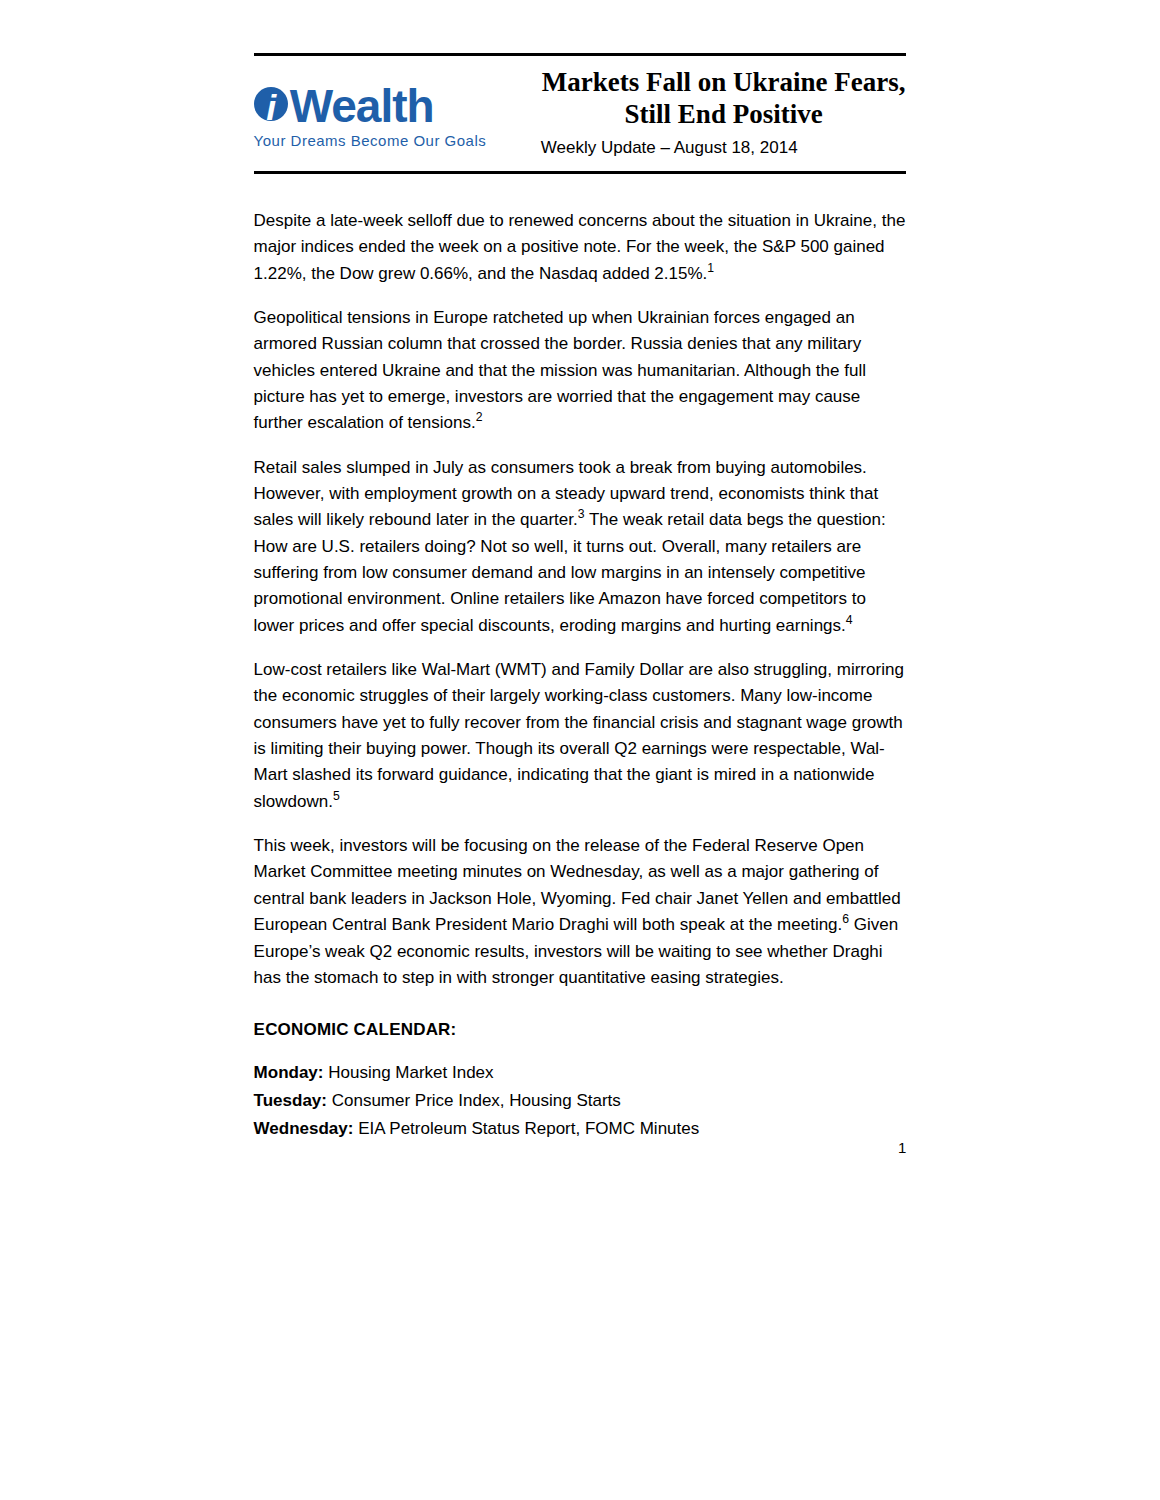i Wealth
Your Dreams Become Our Goals
Markets Fall on Ukraine Fears, Still End Positive
Weekly Update – August 18, 2014
Despite a late-week selloff due to renewed concerns about the situation in Ukraine, the major indices ended the week on a positive note. For the week, the S&P 500 gained 1.22%, the Dow grew 0.66%, and the Nasdaq added 2.15%.1
Geopolitical tensions in Europe ratcheted up when Ukrainian forces engaged an armored Russian column that crossed the border. Russia denies that any military vehicles entered Ukraine and that the mission was humanitarian. Although the full picture has yet to emerge, investors are worried that the engagement may cause further escalation of tensions.2
Retail sales slumped in July as consumers took a break from buying automobiles. However, with employment growth on a steady upward trend, economists think that sales will likely rebound later in the quarter.3 The weak retail data begs the question: How are U.S. retailers doing? Not so well, it turns out. Overall, many retailers are suffering from low consumer demand and low margins in an intensely competitive promotional environment. Online retailers like Amazon have forced competitors to lower prices and offer special discounts, eroding margins and hurting earnings.4
Low-cost retailers like Wal-Mart (WMT) and Family Dollar are also struggling, mirroring the economic struggles of their largely working-class customers. Many low-income consumers have yet to fully recover from the financial crisis and stagnant wage growth is limiting their buying power. Though its overall Q2 earnings were respectable, Wal-Mart slashed its forward guidance, indicating that the giant is mired in a nationwide slowdown.5
This week, investors will be focusing on the release of the Federal Reserve Open Market Committee meeting minutes on Wednesday, as well as a major gathering of central bank leaders in Jackson Hole, Wyoming. Fed chair Janet Yellen and embattled European Central Bank President Mario Draghi will both speak at the meeting.6 Given Europe’s weak Q2 economic results, investors will be waiting to see whether Draghi has the stomach to step in with stronger quantitative easing strategies.
Economic Calendar:
Monday: Housing Market Index
Tuesday: Consumer Price Index, Housing Starts
Wednesday: EIA Petroleum Status Report, FOMC Minutes
1